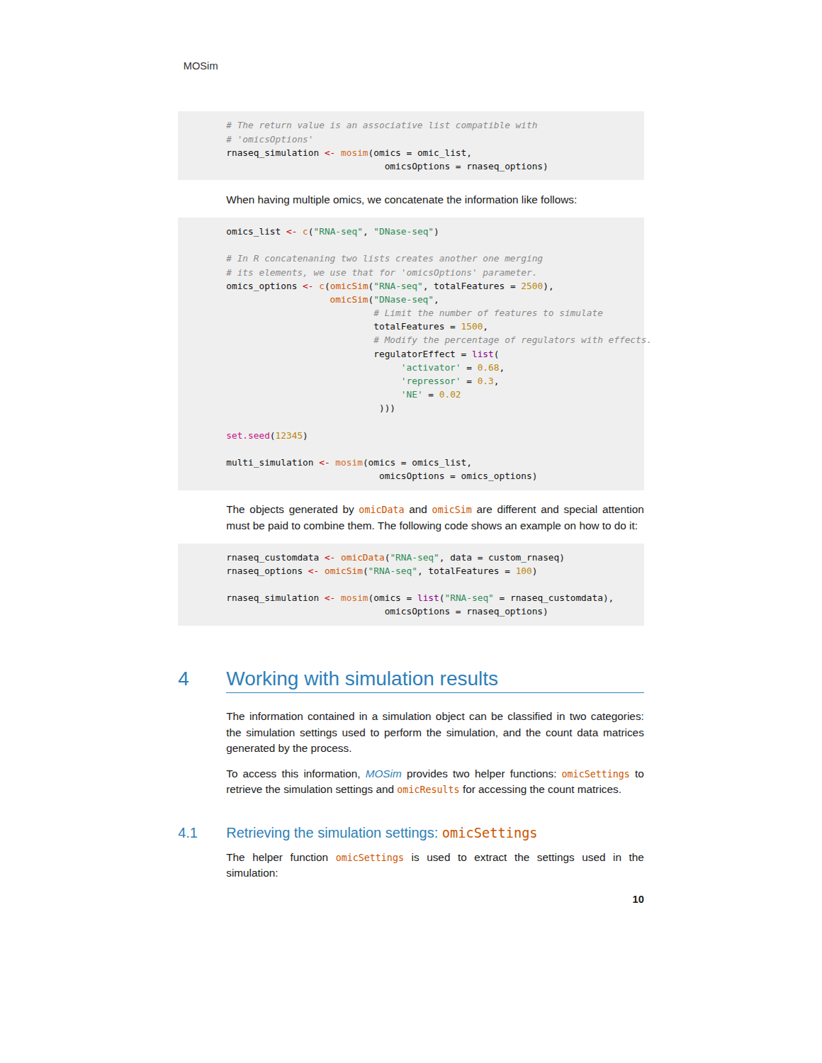MOSim
# The return value is an associative list compatible with
# 'omicsOptions'
rnaseq_simulation <- mosim(omics = omic_list,
                             omicsOptions = rnaseq_options)
When having multiple omics, we concatenate the information like follows:
omics_list <- c("RNA-seq", "DNase-seq")

# In R concatenaning two lists creates another one merging
# its elements, we use that for 'omicsOptions' parameter.
omics_options <- c(omicSim("RNA-seq", totalFeatures = 2500),
                   omicSim("DNase-seq",
                           # Limit the number of features to simulate
                           totalFeatures = 1500,
                           # Modify the percentage of regulators with effects.
                           regulatorEffect = list(
                                'activator' = 0.68,
                                'repressor' = 0.3,
                                'NE' = 0.02
                            )))

set.seed(12345)

multi_simulation <- mosim(omics = omics_list,
                            omicsOptions = omics_options)
The objects generated by omicData and omicSim are different and special attention must be paid to combine them. The following code shows an example on how to do it:
rnaseq_customdata <- omicData("RNA-seq", data = custom_rnaseq)
rnaseq_options <- omicSim("RNA-seq", totalFeatures = 100)

rnaseq_simulation <- mosim(omics = list("RNA-seq" = rnaseq_customdata),
                             omicsOptions = rnaseq_options)
4 Working with simulation results
The information contained in a simulation object can be classified in two categories: the simulation settings used to perform the simulation, and the count data matrices generated by the process.
To access this information, MOSim provides two helper functions: omicSettings to retrieve the simulation settings and omicResults for accessing the count matrices.
4.1 Retrieving the simulation settings: omicSettings
The helper function omicSettings is used to extract the settings used in the simulation:
10